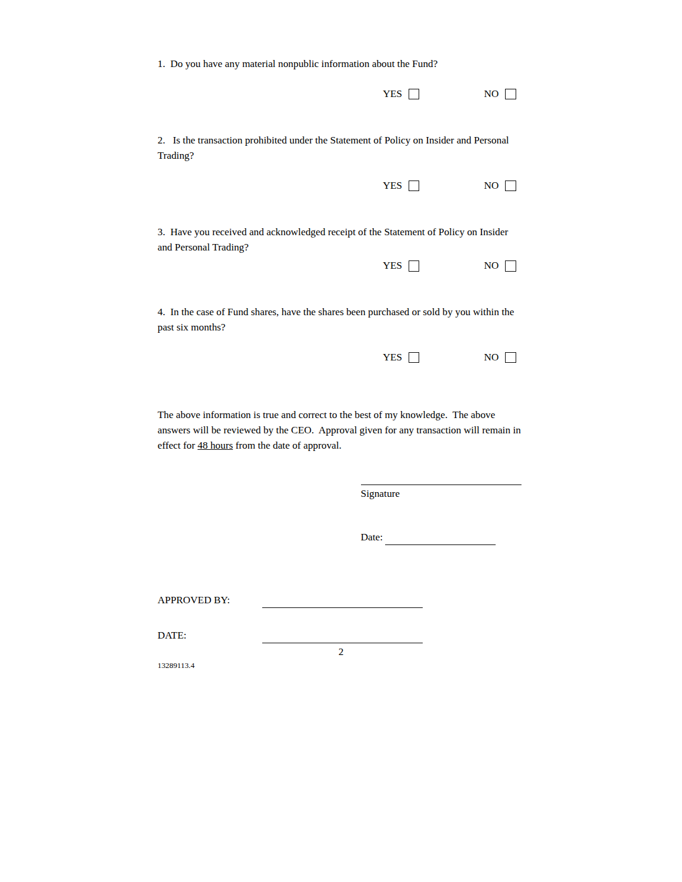1. Do you have any material nonpublic information about the Fund?
YES NO
2. Is the transaction prohibited under the Statement of Policy on Insider and Personal Trading?
YES NO
3. Have you received and acknowledged receipt of the Statement of Policy on Insider and Personal Trading?
YES NO
4. In the case of Fund shares, have the shares been purchased or sold by you within the past six months?
YES NO
The above information is true and correct to the best of my knowledge. The above answers will be reviewed by the CEO. Approval given for any transaction will remain in effect for 48 hours from the date of approval.
Signature
Date:
APPROVED BY:
DATE:
2
13289113.4